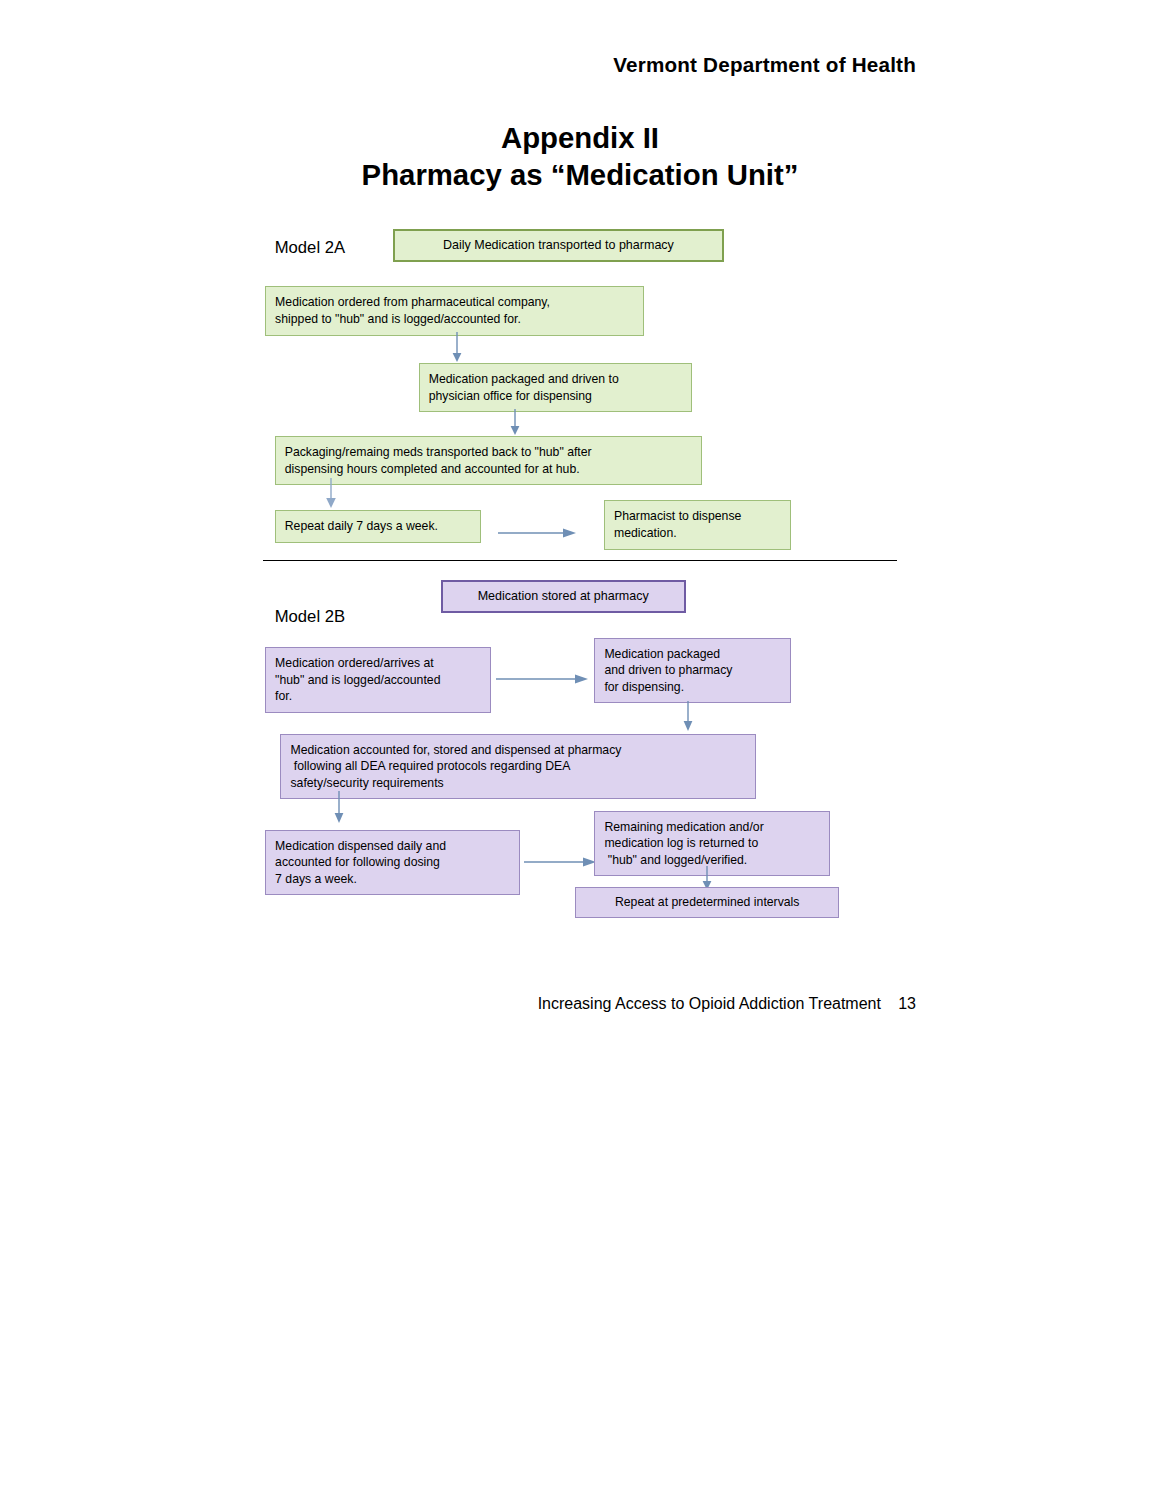Vermont Department of Health
Appendix II
Pharmacy as “Medication Unit”
Model 2A
Daily Medication transported to pharmacy
Medication ordered from pharmaceutical company,
shipped to "hub" and is logged/accounted for.
Medication packaged and driven to
physician office for dispensing
Packaging/remaing meds transported back to "hub" after
dispensing hours completed and accounted for at hub.
Repeat daily 7 days a week.
Pharmacist to dispense
medication.
Model 2B
Medication stored at pharmacy
Medication ordered/arrives at
"hub" and is logged/accounted
for.
Medication packaged
and driven to pharmacy
for dispensing.
Medication accounted for, stored and dispensed at pharmacy
following all DEA required protocols regarding DEA
safety/security requirements
Medication dispensed daily and
accounted for following dosing
7 days a week.
Remaining medication and/or
medication log is returned to
"hub" and logged/verified.
Repeat at predetermined intervals
Increasing Access to Opioid Addiction Treatment13